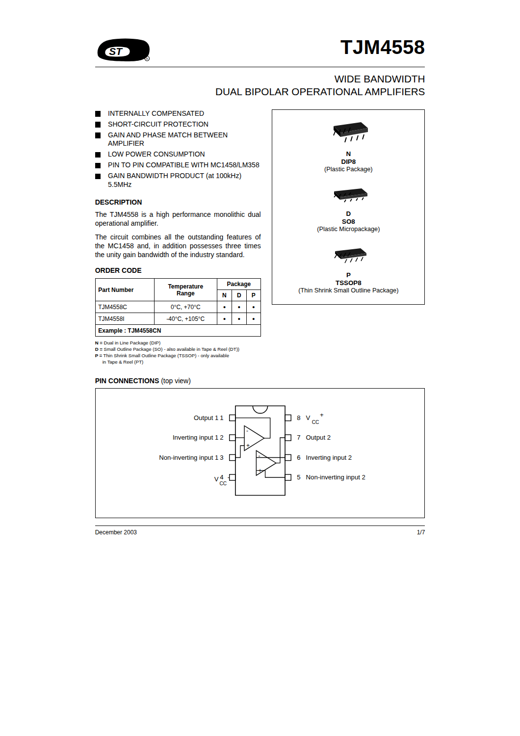ST R
TJM4558
WIDE BANDWIDTH
DUAL BIPOLAR OPERATIONAL AMPLIFIERS
INTERNALLY COMPENSATED
SHORT-CIRCUIT PROTECTION
GAIN AND PHASE MATCH BETWEEN AMPLIFIER
LOW POWER CONSUMPTION
PIN TO PIN COMPATIBLE WITH MC1458/LM358
GAIN BANDWIDTH PRODUCT (at 100kHz) 5.5MHz
DESCRIPTION
The TJM4558 is a high performance monolithic dual operational amplifier.
The circuit combines all the outstanding features of the MC1458 and, in addition possesses three times the unity gain bandwidth of the industry standard.
ORDER CODE
| Part Number | Temperature Range | Package |
| --- | --- | --- |
| N | D | P |
| TJM4558C | 0°C, +70°C | • | • | • |
| TJM4558I | -40°C, +105°C | • | • | • |
| Example : TJM4558CN |
N = Dual in Line Package (DIP)
D = Small Outline Package (SO) - also available in Tape & Reel (DT))
P = Thin Shrink Small Outline Package (TSSOP) - only available in Tape & Reel (PT)
N
DIP8
(Plastic Package)
D
SO8
(Plastic Micropackage)
P
TSSOP8
(Thin Shrink Small Outline Package)
PIN CONNECTIONS (top view)
1 2 3 4 8 7 6 5 Output 1 Inverting input 1 Non-inverting input 1 V CC - V CC + Output 2 Inverting input 2 Non-inverting input 2 - + - +
December 2003 1/7